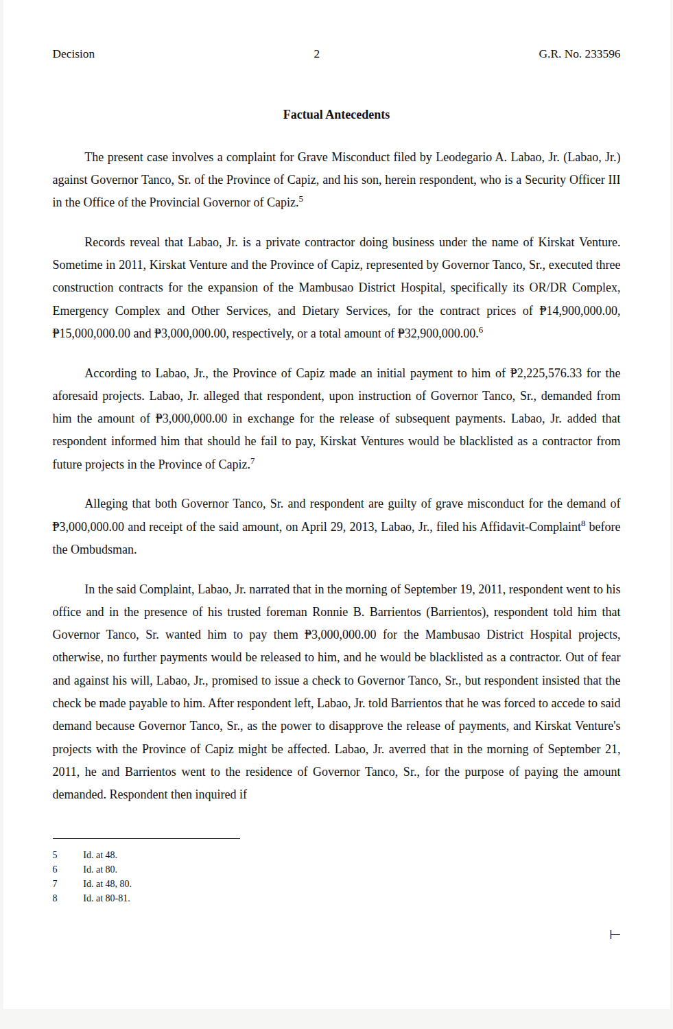Decision 2 G.R. No. 233596
Factual Antecedents
The present case involves a complaint for Grave Misconduct filed by Leodegario A. Labao, Jr. (Labao, Jr.) against Governor Tanco, Sr. of the Province of Capiz, and his son, herein respondent, who is a Security Officer III in the Office of the Provincial Governor of Capiz.5
Records reveal that Labao, Jr. is a private contractor doing business under the name of Kirskat Venture. Sometime in 2011, Kirskat Venture and the Province of Capiz, represented by Governor Tanco, Sr., executed three construction contracts for the expansion of the Mambusao District Hospital, specifically its OR/DR Complex, Emergency Complex and Other Services, and Dietary Services, for the contract prices of ₱14,900,000.00, ₱15,000,000.00 and ₱3,000,000.00, respectively, or a total amount of ₱32,900,000.00.6
According to Labao, Jr., the Province of Capiz made an initial payment to him of ₱2,225,576.33 for the aforesaid projects. Labao, Jr. alleged that respondent, upon instruction of Governor Tanco, Sr., demanded from him the amount of ₱3,000,000.00 in exchange for the release of subsequent payments. Labao, Jr. added that respondent informed him that should he fail to pay, Kirskat Ventures would be blacklisted as a contractor from future projects in the Province of Capiz.7
Alleging that both Governor Tanco, Sr. and respondent are guilty of grave misconduct for the demand of ₱3,000,000.00 and receipt of the said amount, on April 29, 2013, Labao, Jr., filed his Affidavit-Complaint8 before the Ombudsman.
In the said Complaint, Labao, Jr. narrated that in the morning of September 19, 2011, respondent went to his office and in the presence of his trusted foreman Ronnie B. Barrientos (Barrientos), respondent told him that Governor Tanco, Sr. wanted him to pay them ₱3,000,000.00 for the Mambusao District Hospital projects, otherwise, no further payments would be released to him, and he would be blacklisted as a contractor. Out of fear and against his will, Labao, Jr., promised to issue a check to Governor Tanco, Sr., but respondent insisted that the check be made payable to him. After respondent left, Labao, Jr. told Barrientos that he was forced to accede to said demand because Governor Tanco, Sr., as the power to disapprove the release of payments, and Kirskat Venture's projects with the Province of Capiz might be affected. Labao, Jr. averred that in the morning of September 21, 2011, he and Barrientos went to the residence of Governor Tanco, Sr., for the purpose of paying the amount demanded. Respondent then inquired if
5 Id. at 48.
6 Id. at 80.
7 Id. at 48, 80.
8 Id. at 80-81.
⊢